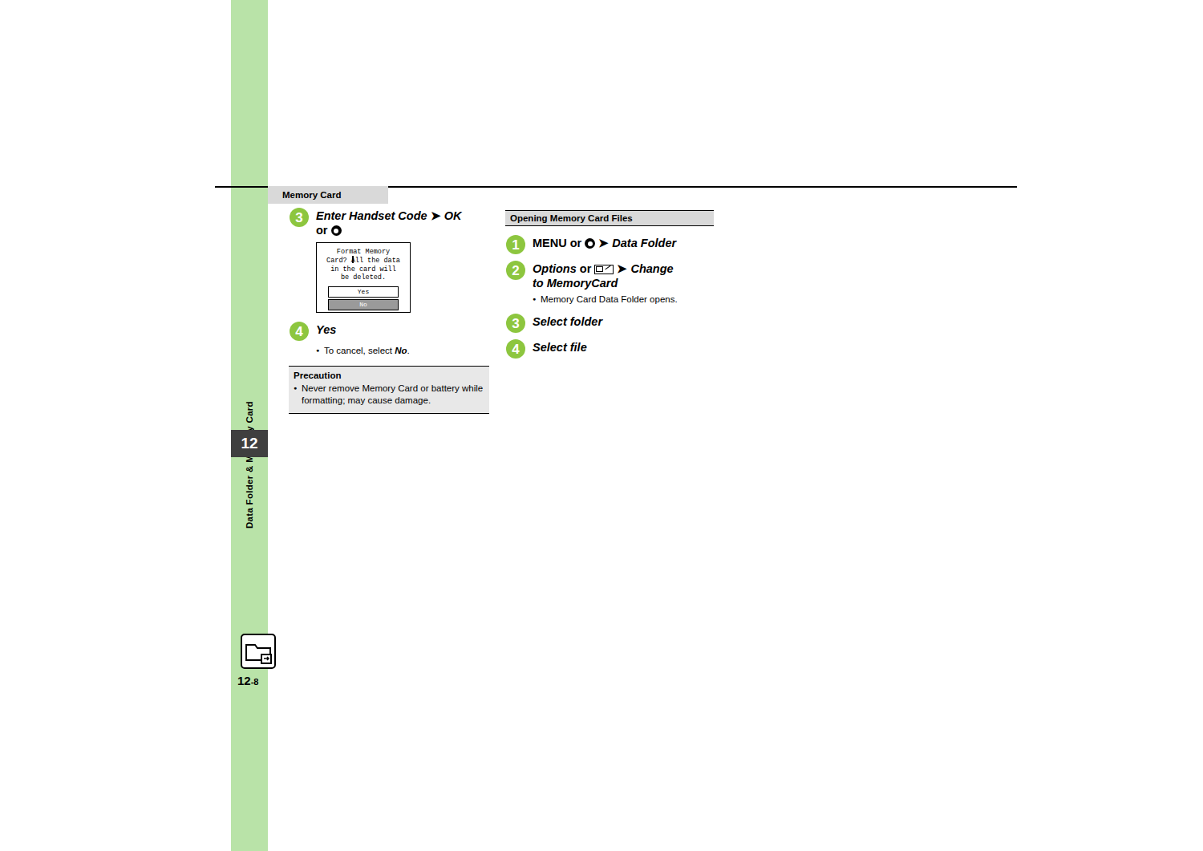Data Folder & Memory Card
12
Memory Card
3
Enter Handset Code ➤ OK
or
Format Memory
Card? All the data
in the card will
be deleted.
Yes
No
4
Yes
To cancel, select No.
Precaution
Never remove Memory Card or battery while formatting; may cause damage.
Opening Memory Card Files
1
MENU or ➤ Data Folder
2
Options or ➤ Change
to MemoryCard
Memory Card Data Folder opens.
3
Select folder
4
Select file
12-8